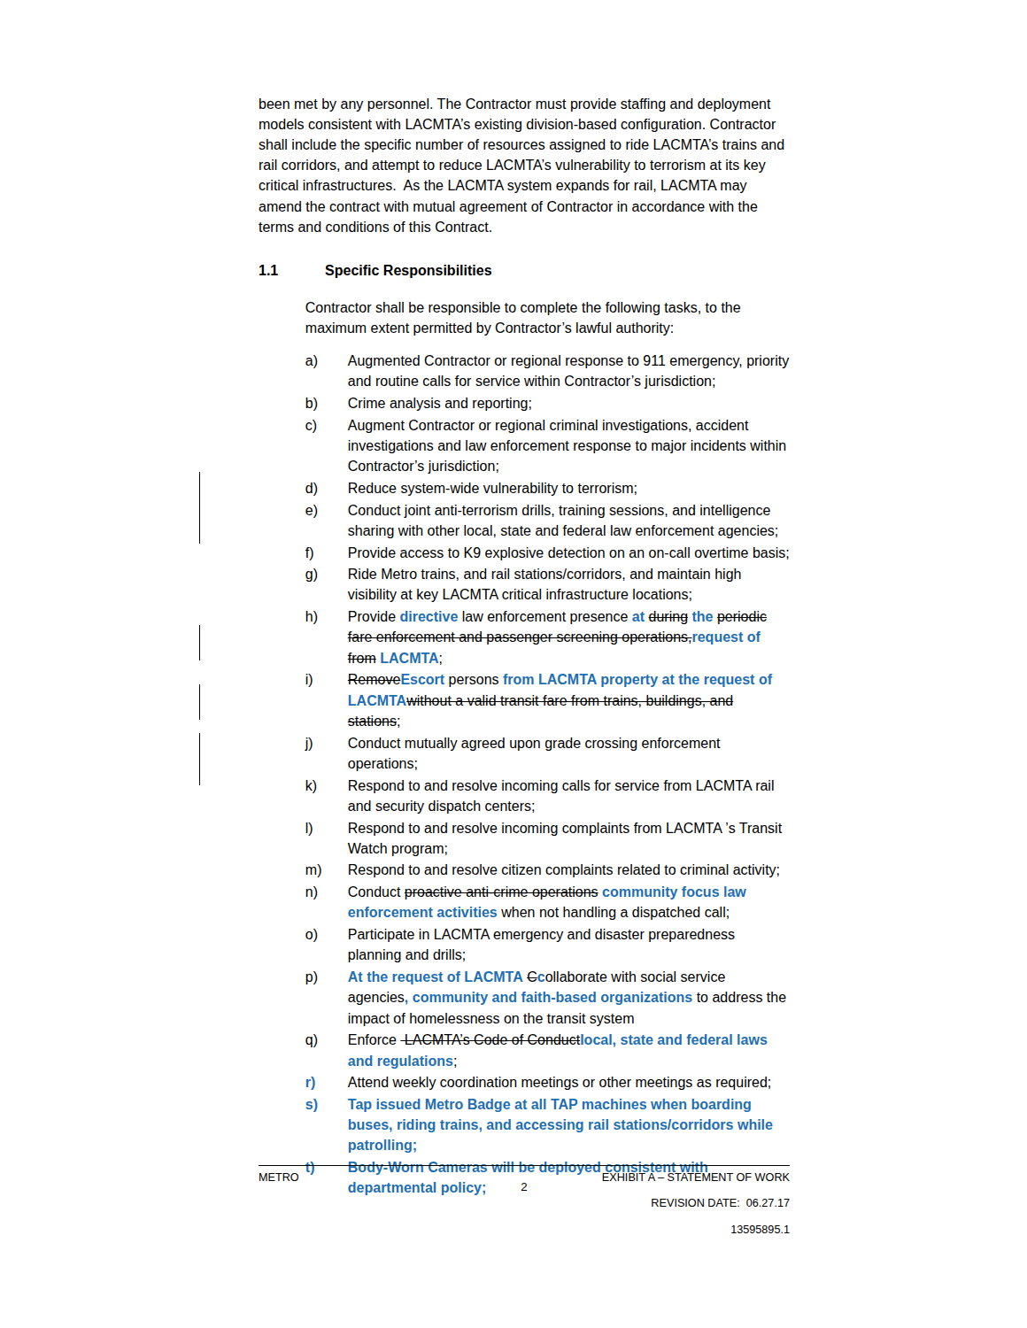been met by any personnel. The Contractor must provide staffing and deployment models consistent with LACMTA’s existing division-based configuration. Contractor shall include the specific number of resources assigned to ride LACMTA’s trains and rail corridors, and attempt to reduce LACMTA’s vulnerability to terrorism at its key critical infrastructures. As the LACMTA system expands for rail, LACMTA may amend the contract with mutual agreement of Contractor in accordance with the terms and conditions of this Contract.
1.1 Specific Responsibilities
Contractor shall be responsible to complete the following tasks, to the maximum extent permitted by Contractor’s lawful authority:
a) Augmented Contractor or regional response to 911 emergency, priority and routine calls for service within Contractor’s jurisdiction;
b) Crime analysis and reporting;
c) Augment Contractor or regional criminal investigations, accident investigations and law enforcement response to major incidents within Contractor’s jurisdiction;
d) Reduce system-wide vulnerability to terrorism;
e) Conduct joint anti-terrorism drills, training sessions, and intelligence sharing with other local, state and federal law enforcement agencies;
f) Provide access to K9 explosive detection on an on-call overtime basis;
g) Ride Metro trains, and rail stations/corridors, and maintain high visibility at key LACMTA critical infrastructure locations;
h) Provide directive law enforcement presence at during the periodic fare enforcement and passenger screening operations, request of from LACMTA;
i) Remove Escort persons from LACMTA property at the request of LACMTA without a valid transit fare from trains, buildings, and stations;
j) Conduct mutually agreed upon grade crossing enforcement operations;
k) Respond to and resolve incoming calls for service from LACMTA rail and security dispatch centers;
l) Respond to and resolve incoming complaints from LACMTA ’s Transit Watch program;
m) Respond to and resolve citizen complaints related to criminal activity;
n) Conduct proactive anti-crime operations community focus law enforcement activities when not handling a dispatched call;
o) Participate in LACMTA emergency and disaster preparedness planning and drills;
p) At the request of LACMTA Ccollaborate with social service agencies, community and faith-based organizations to address the impact of homelessness on the transit system
q) Enforce LACMTA’s Code of Conduct local, state and federal laws and regulations;
r) Attend weekly coordination meetings or other meetings as required;
s) Tap issued Metro Badge at all TAP machines when boarding buses, riding trains, and accessing rail stations/corridors while patrolling;
t) Body-Worn Cameras will be deployed consistent with departmental policy;
METRO
EXHIBIT A – STATEMENT OF WORK
2
REVISION DATE: 06.27.17
13595895.1